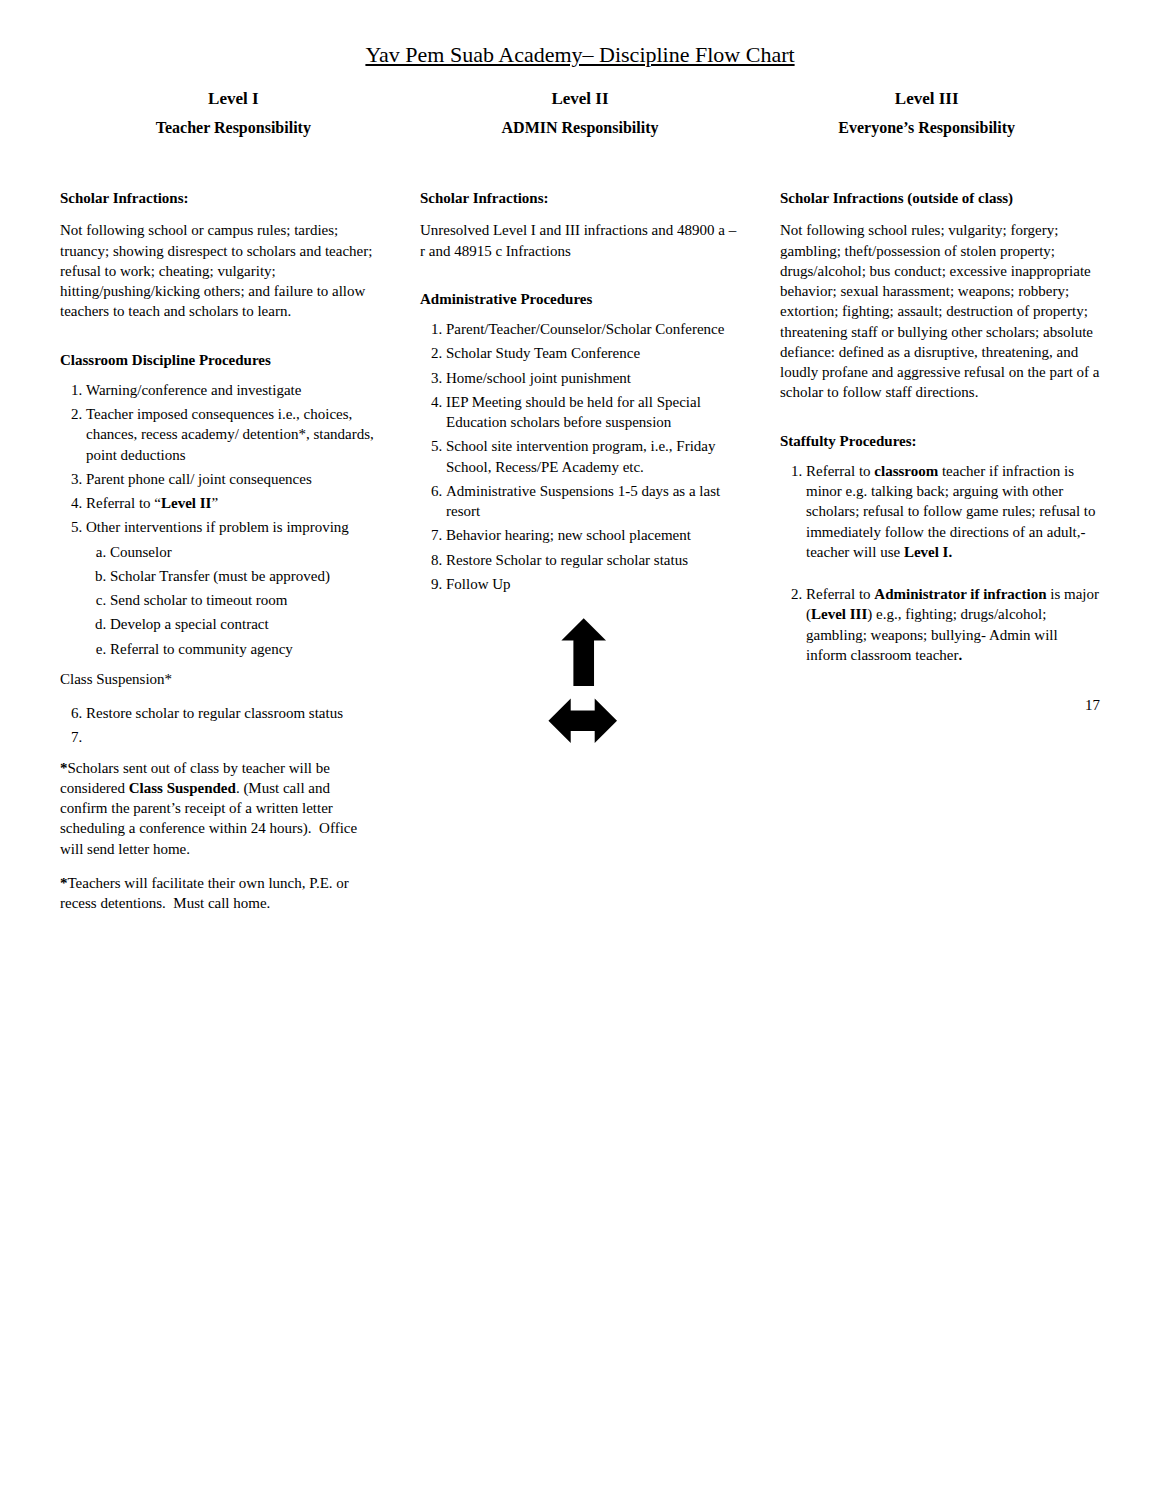Yav Pem Suab Academy– Discipline Flow Chart
Level I
Level II
Level III
Teacher Responsibility
ADMIN Responsibility
Everyone’s Responsibility
Scholar Infractions:
Not following school or campus rules; tardies; truancy; showing disrespect to scholars and teacher; refusal to work; cheating; vulgarity; hitting/pushing/kicking others; and failure to allow teachers to teach and scholars to learn.
Classroom Discipline Procedures
Warning/conference and investigate
Teacher imposed consequences i.e., choices, chances, recess academy/ detention*, standards, point deductions
Parent phone call/ joint consequences
Referral to “Level II”
Other interventions if problem is improving
Counselor
Scholar Transfer (must be approved)
Send scholar to timeout room
Develop a special contract
Referral to community agency
Class Suspension*
Restore scholar to regular classroom status
*Scholars sent out of class by teacher will be considered Class Suspended. (Must call and confirm the parent’s receipt of a written letter scheduling a conference within 24 hours). Office will send letter home.
*Teachers will facilitate their own lunch, P.E. or recess detentions. Must call home.
Scholar Infractions:
Unresolved Level I and III infractions and 48900 a – r and 48915 c Infractions
Administrative Procedures
Parent/Teacher/Counselor/Scholar Conference
Scholar Study Team Conference
Home/school joint punishment
IEP Meeting should be held for all Special Education scholars before suspension
School site intervention program, i.e., Friday School, Recess/PE Academy etc.
Administrative Suspensions 1-5 days as a last resort
Behavior hearing; new school placement
Restore Scholar to regular scholar status
Follow Up
⬆ ⬌
Scholar Infractions (outside of class)
Not following school rules; vulgarity; forgery; gambling; theft/possession of stolen property; drugs/alcohol; bus conduct; excessive inappropriate behavior; sexual harassment; weapons; robbery; extortion; fighting; assault; destruction of property; threatening staff or bullying other scholars; absolute defiance: defined as a disruptive, threatening, and loudly profane and aggressive refusal on the part of a scholar to follow staff directions.
Staffulty Procedures:
Referral to classroom teacher if infraction is minor e.g. talking back; arguing with other scholars; refusal to follow game rules; refusal to immediately follow the directions of an adult,- teacher will use Level I.
Referral to Administrator if infraction is major (Level III) e.g., fighting; drugs/alcohol; gambling; weapons; bullying- Admin will inform classroom teacher.
17